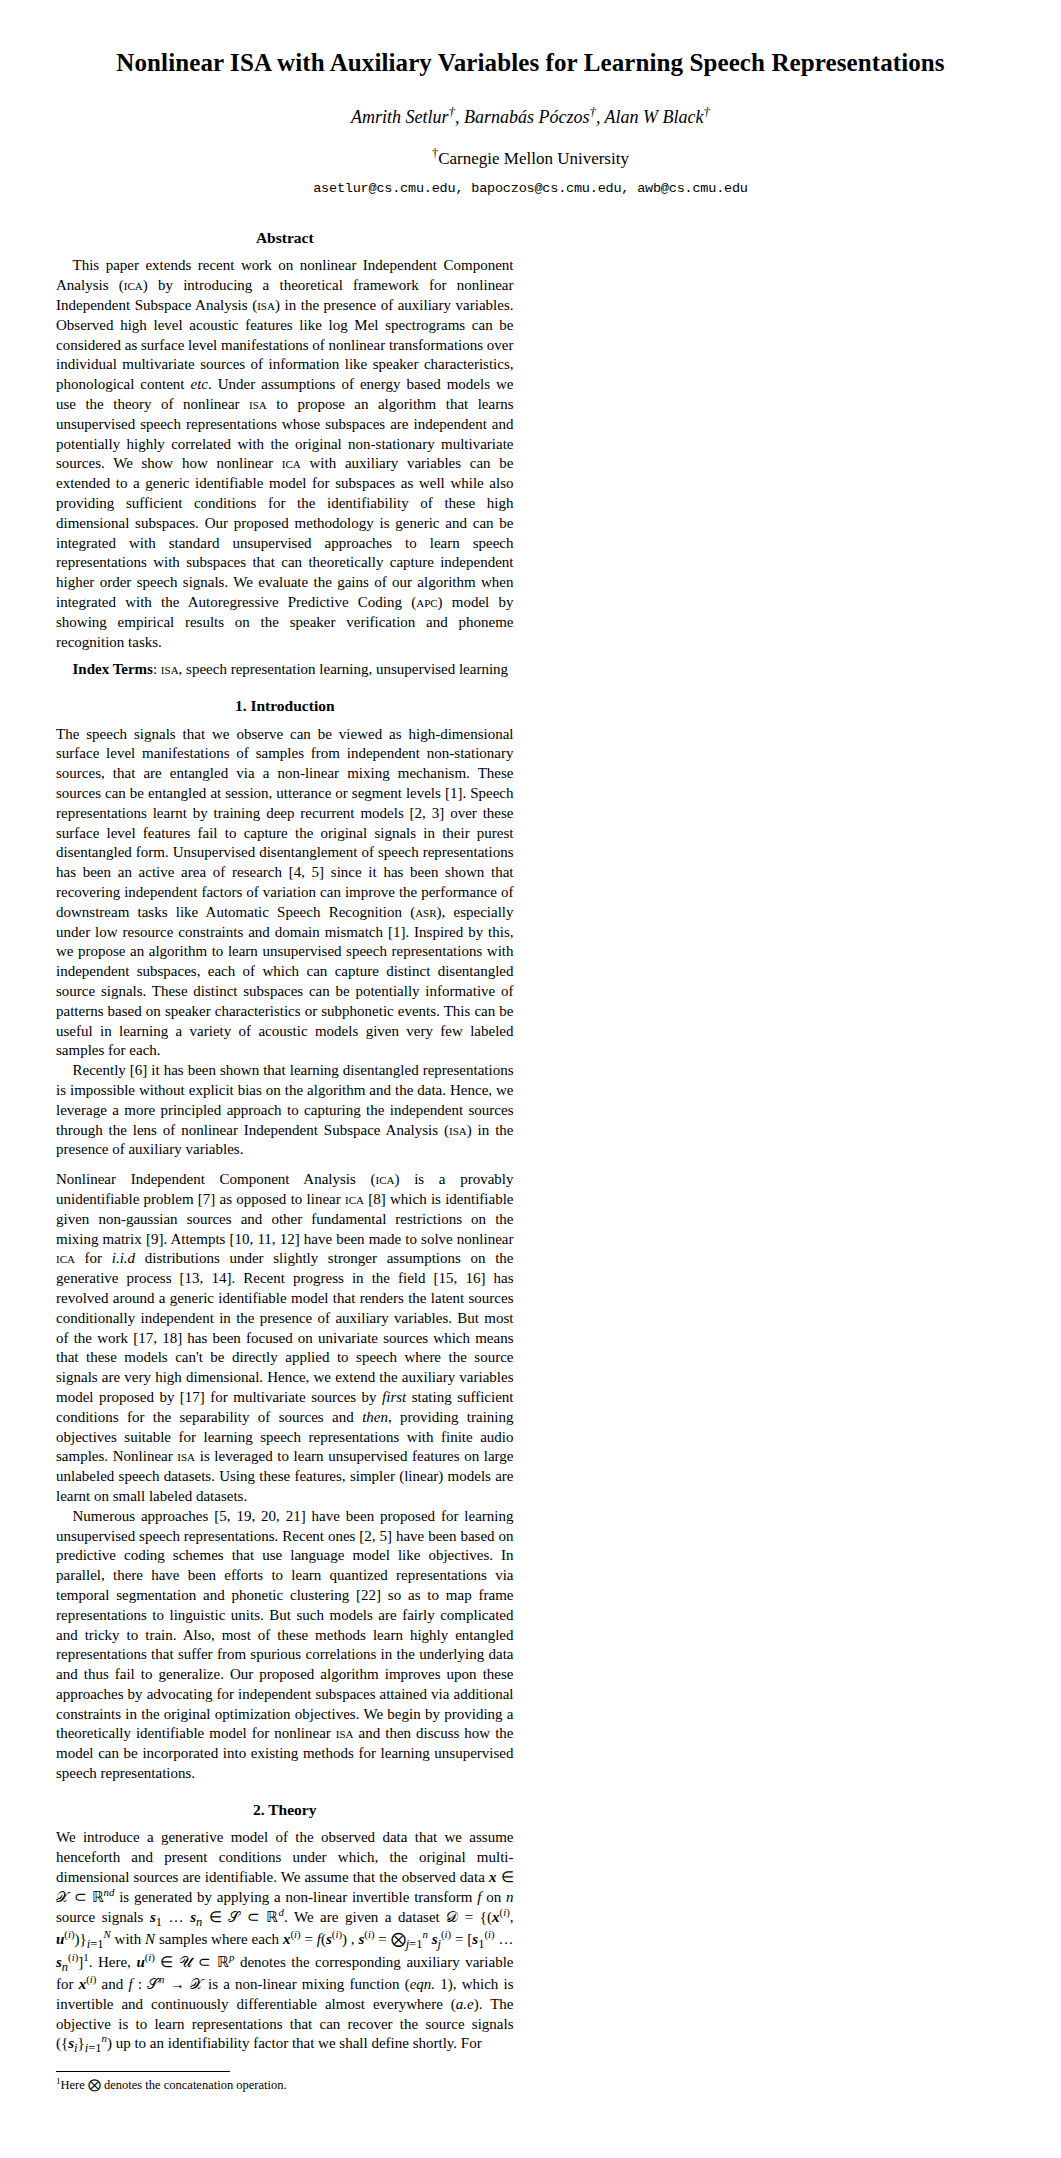Nonlinear ISA with Auxiliary Variables for Learning Speech Representations
Amrith Setlur†, Barnabás Póczos†, Alan W Black†
†Carnegie Mellon University
asetlur@cs.cmu.edu, bapoczos@cs.cmu.edu, awb@cs.cmu.edu
Abstract
This paper extends recent work on nonlinear Independent Component Analysis (ica) by introducing a theoretical framework for nonlinear Independent Subspace Analysis (isa) in the presence of auxiliary variables. Observed high level acoustic features like log Mel spectrograms can be considered as surface level manifestations of nonlinear transformations over individual multivariate sources of information like speaker characteristics, phonological content etc. Under assumptions of energy based models we use the theory of nonlinear isa to propose an algorithm that learns unsupervised speech representations whose subspaces are independent and potentially highly correlated with the original non-stationary multivariate sources. We show how nonlinear ica with auxiliary variables can be extended to a generic identifiable model for subspaces as well while also providing sufficient conditions for the identifiability of these high dimensional subspaces. Our proposed methodology is generic and can be integrated with standard unsupervised approaches to learn speech representations with subspaces that can theoretically capture independent higher order speech signals. We evaluate the gains of our algorithm when integrated with the Autoregressive Predictive Coding (apc) model by showing empirical results on the speaker verification and phoneme recognition tasks.
Index Terms: isa, speech representation learning, unsupervised learning
1. Introduction
The speech signals that we observe can be viewed as high-dimensional surface level manifestations of samples from independent non-stationary sources, that are entangled via a non-linear mixing mechanism. These sources can be entangled at session, utterance or segment levels [1]. Speech representations learnt by training deep recurrent models [2, 3] over these surface level features fail to capture the original signals in their purest disentangled form. Unsupervised disentanglement of speech representations has been an active area of research [4, 5] since it has been shown that recovering independent factors of variation can improve the performance of downstream tasks like Automatic Speech Recognition (asr), especially under low resource constraints and domain mismatch [1]. Inspired by this, we propose an algorithm to learn unsupervised speech representations with independent subspaces, each of which can capture distinct disentangled source signals. These distinct subspaces can be potentially informative of patterns based on speaker characteristics or subphonetic events. This can be useful in learning a variety of acoustic models given very few labeled samples for each.
Recently [6] it has been shown that learning disentangled representations is impossible without explicit bias on the algorithm and the data. Hence, we leverage a more principled approach to capturing the independent sources through the lens of nonlinear Independent Subspace Analysis (isa) in the presence of auxiliary variables.
Nonlinear Independent Component Analysis (ica) is a provably unidentifiable problem [7] as opposed to linear ica [8] which is identifiable given non-gaussian sources and other fundamental restrictions on the mixing matrix [9]. Attempts [10, 11, 12] have been made to solve nonlinear ica for i.i.d distributions under slightly stronger assumptions on the generative process [13, 14]. Recent progress in the field [15, 16] has revolved around a generic identifiable model that renders the latent sources conditionally independent in the presence of auxiliary variables. But most of the work [17, 18] has been focused on univariate sources which means that these models can't be directly applied to speech where the source signals are very high dimensional. Hence, we extend the auxiliary variables model proposed by [17] for multivariate sources by first stating sufficient conditions for the separability of sources and then, providing training objectives suitable for learning speech representations with finite audio samples. Nonlinear isa is leveraged to learn unsupervised features on large unlabeled speech datasets. Using these features, simpler (linear) models are learnt on small labeled datasets.
Numerous approaches [5, 19, 20, 21] have been proposed for learning unsupervised speech representations. Recent ones [2, 5] have been based on predictive coding schemes that use language model like objectives. In parallel, there have been efforts to learn quantized representations via temporal segmentation and phonetic clustering [22] so as to map frame representations to linguistic units. But such models are fairly complicated and tricky to train. Also, most of these methods learn highly entangled representations that suffer from spurious correlations in the underlying data and thus fail to generalize. Our proposed algorithm improves upon these approaches by advocating for independent subspaces attained via additional constraints in the original optimization objectives. We begin by providing a theoretically identifiable model for nonlinear isa and then discuss how the model can be incorporated into existing methods for learning unsupervised speech representations.
2. Theory
We introduce a generative model of the observed data that we assume henceforth and present conditions under which, the original multi-dimensional sources are identifiable. We assume that the observed data x ∈ 𝒳 ⊂ ℝnd is generated by applying a non-linear invertible transform f on n source signals s1 … sn ∈ 𝒮 ⊂ ℝd. We are given a dataset 𝒟 = {(x(i), u(i))}i=1N with N samples where each x(i) = f(s(i)) , s(i) = ⨂j=1n sj(i) = [s1(i) … sn(i)]1. Here, u(i) ∈ 𝒰 ⊂ ℝp denotes the corresponding auxiliary variable for x(i) and f : 𝒮n → 𝒳 is a non-linear mixing function (eqn. 1), which is invertible and continuously differentiable almost everywhere (a.e). The objective is to learn representations that can recover the source signals ({si}i=1n) up to an identifiability factor that we shall define shortly. For
1Here ⨂ denotes the concatenation operation.